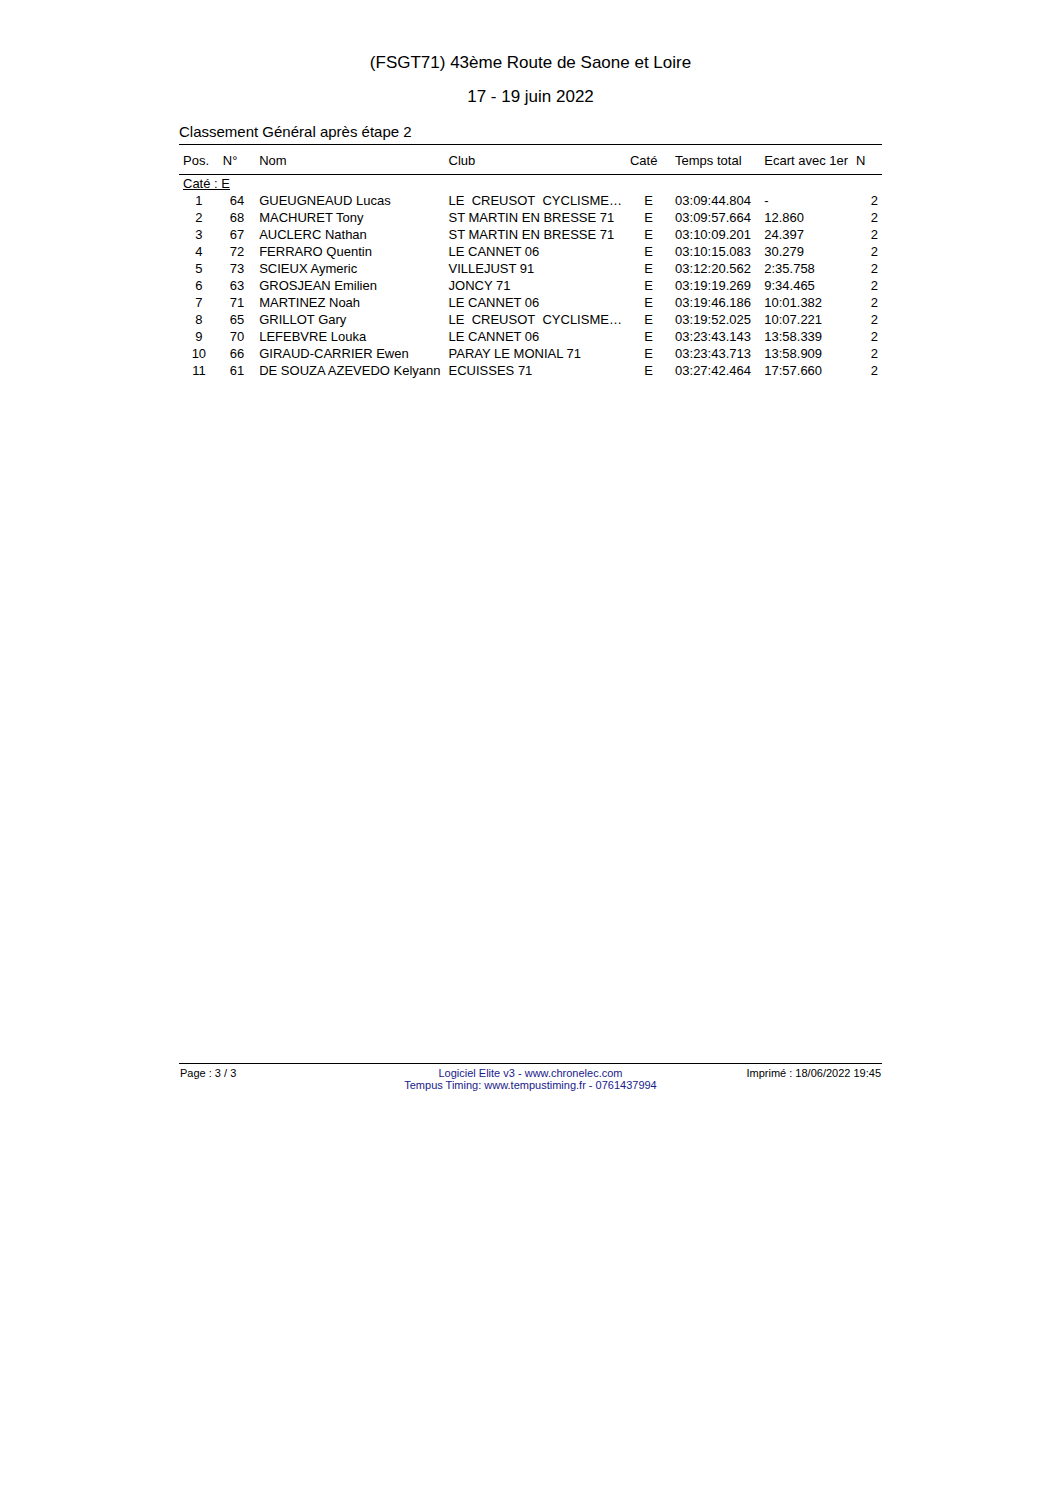(FSGT71) 43ème Route de Saone et Loire
17 - 19 juin 2022
Classement Général après étape 2
| Pos. | N° | Nom | Club | Caté | Temps total | Ecart avec 1er | N |
| --- | --- | --- | --- | --- | --- | --- | --- |
| Caté : E |
| 1 | 64 | GUEUGNEAUD Lucas | LE CREUSOT CYCLISME… | E | 03:09:44.804 | - | 2 |
| 2 | 68 | MACHURET Tony | ST MARTIN EN BRESSE 71 | E | 03:09:57.664 | 12.860 | 2 |
| 3 | 67 | AUCLERC Nathan | ST MARTIN EN BRESSE 71 | E | 03:10:09.201 | 24.397 | 2 |
| 4 | 72 | FERRARO Quentin | LE CANNET 06 | E | 03:10:15.083 | 30.279 | 2 |
| 5 | 73 | SCIEUX Aymeric | VILLEJUST 91 | E | 03:12:20.562 | 2:35.758 | 2 |
| 6 | 63 | GROSJEAN Emilien | JONCY 71 | E | 03:19:19.269 | 9:34.465 | 2 |
| 7 | 71 | MARTINEZ Noah | LE CANNET 06 | E | 03:19:46.186 | 10:01.382 | 2 |
| 8 | 65 | GRILLOT Gary | LE CREUSOT CYCLISME… | E | 03:19:52.025 | 10:07.221 | 2 |
| 9 | 70 | LEFEBVRE Louka | LE CANNET 06 | E | 03:23:43.143 | 13:58.339 | 2 |
| 10 | 66 | GIRAUD-CARRIER Ewen | PARAY LE MONIAL 71 | E | 03:23:43.713 | 13:58.909 | 2 |
| 11 | 61 | DE SOUZA AZEVEDO Kelyann | ECUISSES 71 | E | 03:27:42.464 | 17:57.660 | 2 |
| Page : 3 / 3 | Logiciel Elite v3 - www.chronelec.com Tempus Timing: www.tempustiming.fr - 0761437994 | Imprimé : 18/06/2022 19:45 |